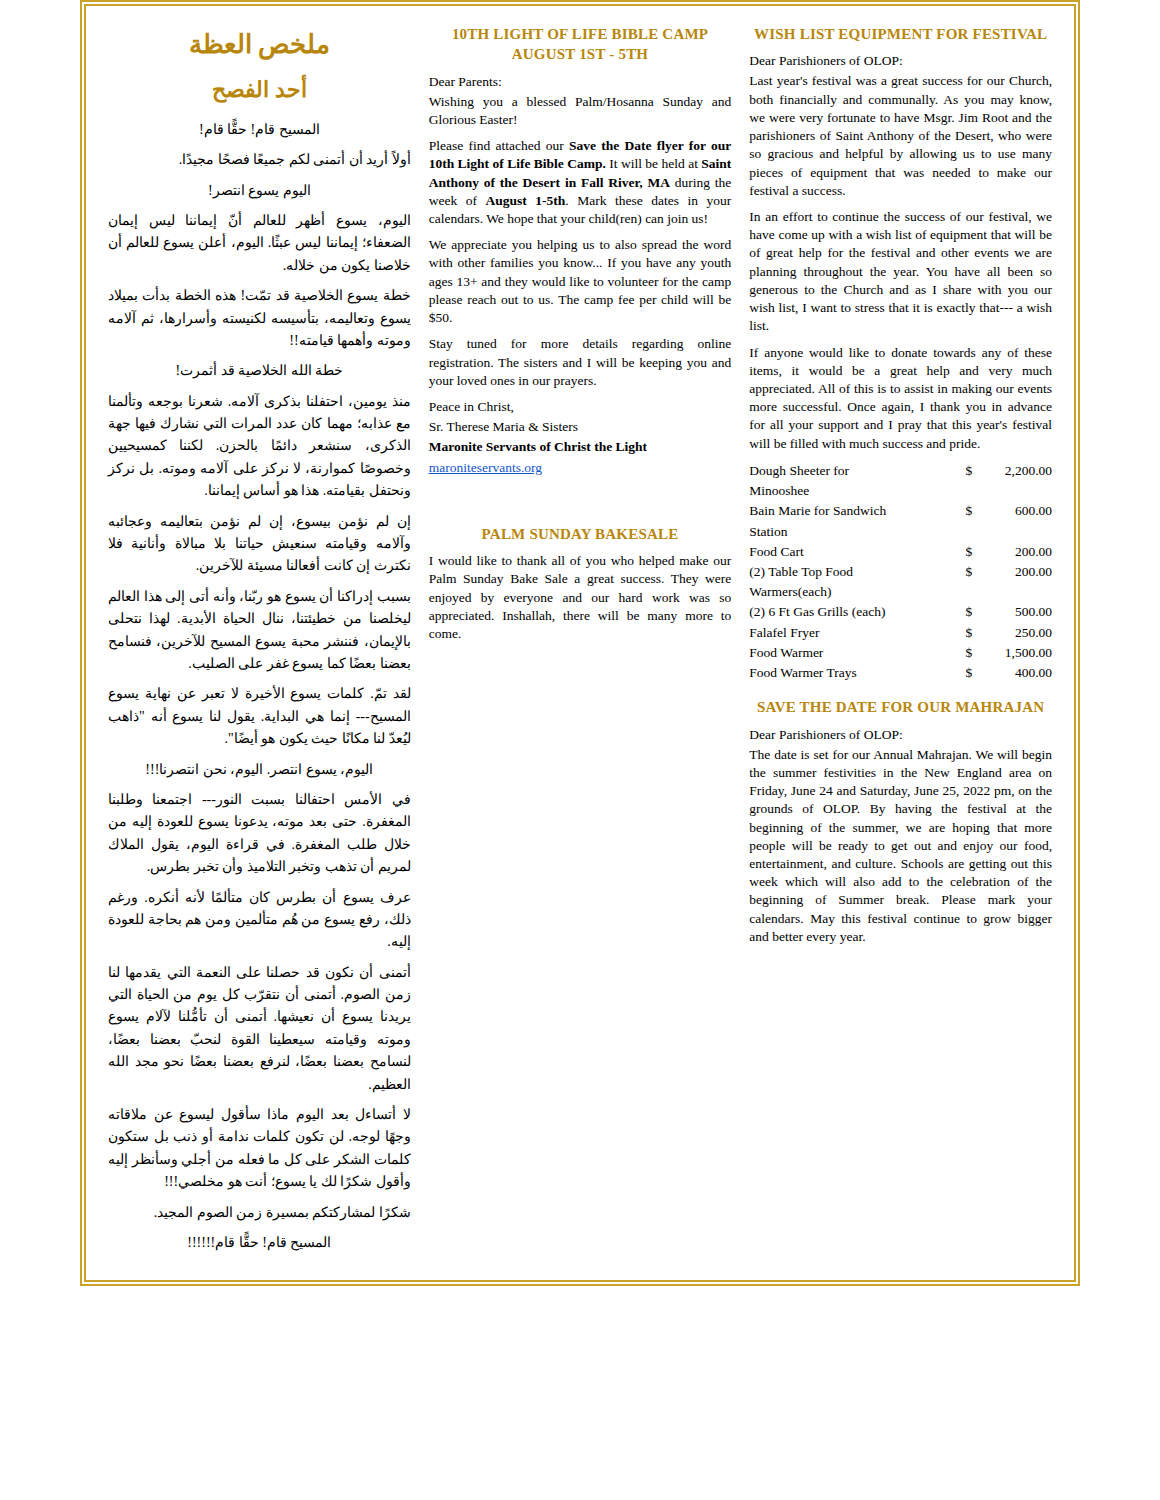ملخص العظة
أحد الفصح
المسيح قام! حقًّا قام!
أولاً أريد أن أتمنى لكم جميعًا فصحًا مجيدًا.
اليوم يسوع انتصر!
اليوم، يسوع أظهر للعالم أنّ إيماننا ليس إيمان الضعفاء؛ إيماننا ليس عبثًا. اليوم، أعلن يسوع للعالم أن خلاصنا يكون من خلاله.
خطة يسوع الخلاصية قد تمّت! هذه الخطة بدأت بميلاد يسوع وتعاليمه، بتأسيسه لكنيسته وأسرارها، ثم آلامه وموته وأهمها قيامته!!
خطة الله الخلاصية قد أثمرت!
منذ يومين، احتفلنا بذكرى آلامه. شعرنا بوجعه وتألمنا مع عذابه؛ مهما كان عدد المرات التي نشارك فيها جهة الذكرى، سنشعر دائمًا بالحزن. لكننا كمسيحيين وخصوصًا كموارنة، لا نركز على آلامه وموته. بل نركز ونحتفل بقيامته. هذا هو أساس إيماننا.
إن لم نؤمن بيسوع، إن لم نؤمن بتعاليمه وعجائبه وآلامه وقيامته سنعيش حياتنا بلا مبالاة وأنانية فلا نكترث إن كانت أفعالنا مسيئة للآخرين.
بسبب إدراكنا أن يسوع هو ربّنا، وأنه أتى إلى هذا العالم ليخلصنا من خطيئتنا، ننال الحياة الأبدية. لهذا نتحلى بالإيمان، فننشر محبة يسوع المسيح للآخرين، فنسامح بعضنا بعضًا كما يسوع غفر على الصليب.
لقد تمّ. كلمات يسوع الأخيرة لا تعبر عن نهاية يسوع المسيح--- إنما هي البداية. يقول لنا يسوع أنه "ذاهب ليُعدّ لنا مكانًا حيث يكون هو أيضًا".
اليوم، يسوع انتصر. اليوم، نحن انتصرنا!!!
في الأمس احتفالنا بسبت النور--- اجتمعنا وطلبنا المغفرة. حتى بعد موته، يدعونا يسوع للعودة إليه من خلال طلب المغفرة. في قراءة اليوم، يقول الملاك لمريم أن تذهب وتخبر التلاميذ وأن تخبر بطرس.
عرف يسوع أن بطرس كان متألمًا لأنه أنكره. ورغم ذلك، رفع يسوع من هُم متألمين ومن هم بحاجة للعودة إليه.
أتمنى أن نكون قد حصلنا على النعمة التي يقدمها لنا زمن الصوم. أتمنى أن نتقرّب كل يوم من الحياة التي يريدنا يسوع أن نعيشها. أتمنى أن تأمُّلنا لآلام يسوع وموته وقيامته سيعطينا القوة لنحبّ بعضنا بعضًا، لنسامح بعضنا بعضًا، لنرفع بعضنا بعضًا نحو مجد الله العظيم.
لا أتساءل بعد اليوم ماذا سأقول ليسوع عن ملاقاته وجهًا لوجه. لن تكون كلمات ندامة أو ذنب بل ستكون كلمات الشكر على كل ما فعله من أجلي وسأنظر إليه وأقول شكرًا لك يا يسوع؛ أنت هو مخلصي!!!
شكرًا لمشاركتكم بمسيرة زمن الصوم المجيد.
المسيح قام! حقًّا قام!!!!!!
10th Light of Life Bible Camp August 1st - 5th
Dear Parents:
Wishing you a blessed Palm/Hosanna Sunday and Glorious Easter!
Please find attached our Save the Date flyer for our 10th Light of Life Bible Camp. It will be held at Saint Anthony of the Desert in Fall River, MA during the week of August 1-5th. Mark these dates in your calendars. We hope that your child(ren) can join us!
We appreciate you helping us to also spread the word with other families you know... If you have any youth ages 13+ and they would like to volunteer for the camp please reach out to us. The camp fee per child will be $50.
Stay tuned for more details regarding online registration. The sisters and I will be keeping you and your loved ones in our prayers.
Peace in Christ,
Sr. Therese Maria & Sisters
Maronite Servants of Christ the Light
maroniteservants.org
Palm Sunday Bakesale
I would like to thank all of you who helped make our Palm Sunday Bake Sale a great success. They were enjoyed by everyone and our hard work was so appreciated. Inshallah, there will be many more to come.
Wish List Equipment for Festival
Dear Parishioners of OLOP:
Last year's festival was a great success for our Church, both financially and communally. As you may know, we were very fortunate to have Msgr. Jim Root and the parishioners of Saint Anthony of the Desert, who were so gracious and helpful by allowing us to use many pieces of equipment that was needed to make our festival a success.
In an effort to continue the success of our festival, we have come up with a wish list of equipment that will be of great help for the festival and other events we are planning throughout the year. You have all been so generous to the Church and as I share with you our wish list, I want to stress that it is exactly that--- a wish list.
If anyone would like to donate towards any of these items, it would be a great help and very much appreciated. All of this is to assist in making our events more successful. Once again, I thank you in advance for all your support and I pray that this year's festival will be filled with much success and pride.
| Dough Sheeter for | $ | 2,200.00 |
| Minooshee | | |
| Bain Marie for Sandwich | $ | 600.00 |
| Station | | |
| Food Cart | $ | 200.00 |
| (2) Table Top Food | $ | 200.00 |
| Warmers(each) | | |
| (2) 6 Ft Gas Grills (each) | $ | 500.00 |
| Falafel Fryer | $ | 250.00 |
| Food Warmer | $ | 1,500.00 |
| Food Warmer Trays | $ | 400.00 |
Save the Date for our Mahrajan
Dear Parishioners of OLOP:
The date is set for our Annual Mahrajan. We will begin the summer festivities in the New England area on Friday, June 24 and Saturday, June 25, 2022 pm, on the grounds of OLOP. By having the festival at the beginning of the summer, we are hoping that more people will be ready to get out and enjoy our food, entertainment, and culture. Schools are getting out this week which will also add to the celebration of the beginning of Summer break. Please mark your calendars. May this festival continue to grow bigger and better every year.